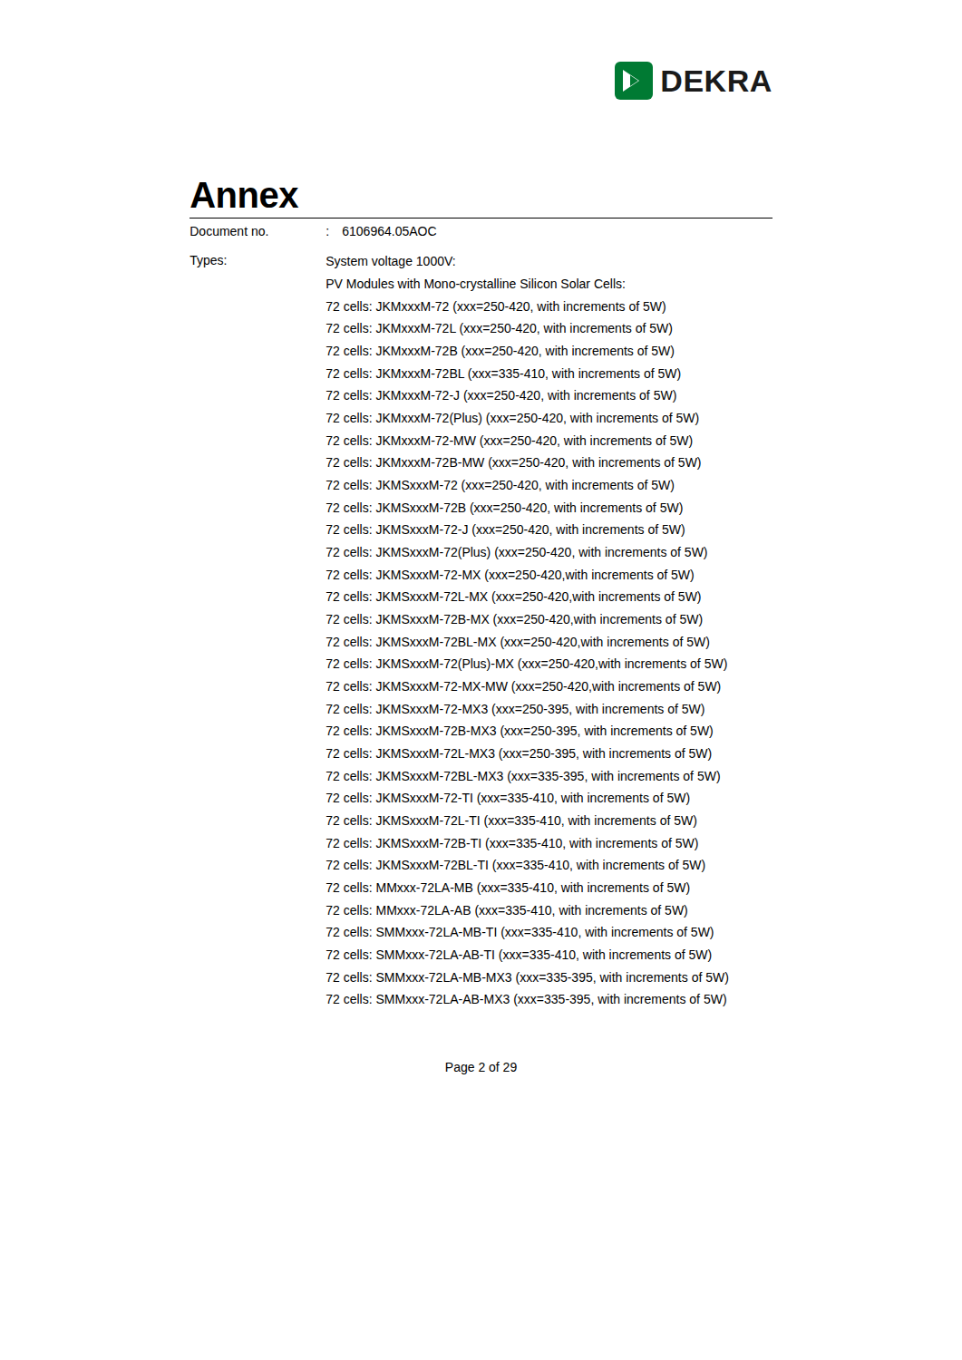DEKRA
Annex
Document no. : 6106964.05AOC
Types:
System voltage 1000V:
PV Modules with Mono-crystalline Silicon Solar Cells:
72 cells: JKMxxxM-72 (xxx=250-420, with increments of 5W)
72 cells: JKMxxxM-72L (xxx=250-420, with increments of 5W)
72 cells: JKMxxxM-72B (xxx=250-420, with increments of 5W)
72 cells: JKMxxxM-72BL (xxx=335-410, with increments of 5W)
72 cells: JKMxxxM-72-J (xxx=250-420, with increments of 5W)
72 cells: JKMxxxM-72(Plus) (xxx=250-420, with increments of 5W)
72 cells: JKMxxxM-72-MW (xxx=250-420, with increments of 5W)
72 cells: JKMxxxM-72B-MW (xxx=250-420, with increments of 5W)
72 cells: JKMSxxxM-72 (xxx=250-420, with increments of 5W)
72 cells: JKMSxxxM-72B (xxx=250-420, with increments of 5W)
72 cells: JKMSxxxM-72-J (xxx=250-420, with increments of 5W)
72 cells: JKMSxxxM-72(Plus) (xxx=250-420, with increments of 5W)
72 cells: JKMSxxxM-72-MX (xxx=250-420,with increments of 5W)
72 cells: JKMSxxxM-72L-MX (xxx=250-420,with increments of 5W)
72 cells: JKMSxxxM-72B-MX (xxx=250-420,with increments of 5W)
72 cells: JKMSxxxM-72BL-MX (xxx=250-420,with increments of 5W)
72 cells: JKMSxxxM-72(Plus)-MX (xxx=250-420,with increments of 5W)
72 cells: JKMSxxxM-72-MX-MW (xxx=250-420,with increments of 5W)
72 cells: JKMSxxxM-72-MX3 (xxx=250-395, with increments of 5W)
72 cells: JKMSxxxM-72B-MX3 (xxx=250-395, with increments of 5W)
72 cells: JKMSxxxM-72L-MX3 (xxx=250-395, with increments of 5W)
72 cells: JKMSxxxM-72BL-MX3 (xxx=335-395, with increments of 5W)
72 cells: JKMSxxxM-72-TI (xxx=335-410, with increments of 5W)
72 cells: JKMSxxxM-72L-TI (xxx=335-410, with increments of 5W)
72 cells: JKMSxxxM-72B-TI (xxx=335-410, with increments of 5W)
72 cells: JKMSxxxM-72BL-TI (xxx=335-410, with increments of 5W)
72 cells: MMxxx-72LA-MB (xxx=335-410, with increments of 5W)
72 cells: MMxxx-72LA-AB (xxx=335-410, with increments of 5W)
72 cells: SMMxxx-72LA-MB-TI (xxx=335-410, with increments of 5W)
72 cells: SMMxxx-72LA-AB-TI (xxx=335-410, with increments of 5W)
72 cells: SMMxxx-72LA-MB-MX3 (xxx=335-395, with increments of 5W)
72 cells: SMMxxx-72LA-AB-MX3 (xxx=335-395, with increments of 5W)
Page 2 of 29